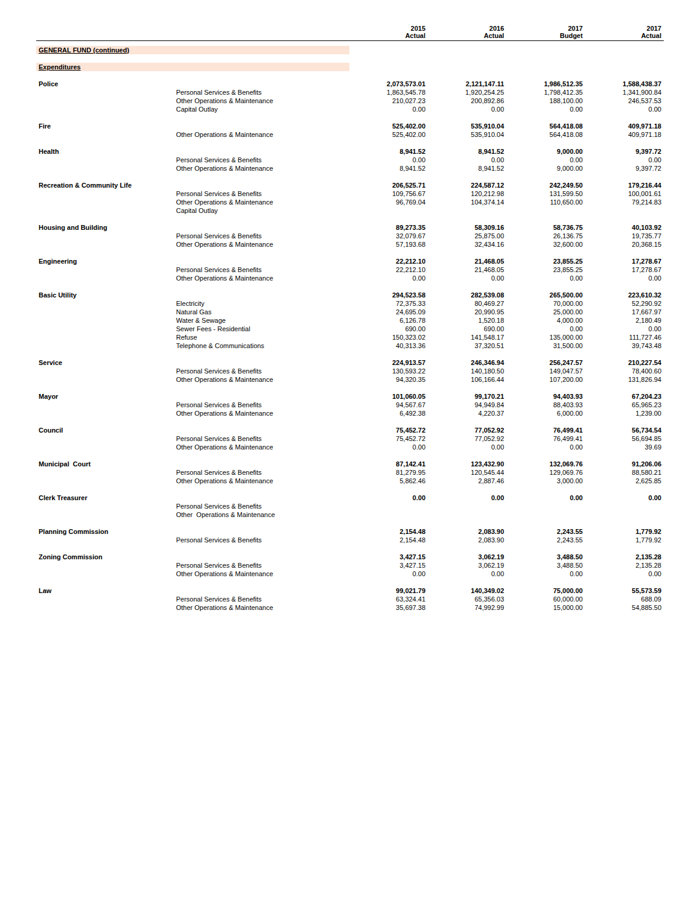| | | 2015 Actual | 2016 Actual | 2017 Budget | 2017 Actual |
| GENERAL FUND (continued) | | | | |
| Expenditures | | | | |
| Police | | 2,073,573.01 | 2,121,147.11 | 1,986,512.35 | 1,588,438.37 |
| | Personal Services & Benefits | 1,863,545.78 | 1,920,254.25 | 1,798,412.35 | 1,341,900.84 |
| | Other Operations & Maintenance | 210,027.23 | 200,892.86 | 188,100.00 | 246,537.53 |
| | Capital Outlay | 0.00 | 0.00 | 0.00 | 0.00 |
| Fire | | 525,402.00 | 535,910.04 | 564,418.08 | 409,971.18 |
| | Other Operations & Maintenance | 525,402.00 | 535,910.04 | 564,418.08 | 409,971.18 |
| Health | | 8,941.52 | 8,941.52 | 9,000.00 | 9,397.72 |
| | Personal Services & Benefits | 0.00 | 0.00 | 0.00 | 0.00 |
| | Other Operations & Maintenance | 8,941.52 | 8,941.52 | 9,000.00 | 9,397.72 |
| Recreation & Community Life | 206,525.71 | 224,587.12 | 242,249.50 | 179,216.44 |
| | Personal Services & Benefits | 109,756.67 | 120,212.98 | 131,599.50 | 100,001.61 |
| | Other Operations & Maintenance | 96,769.04 | 104,374.14 | 110,650.00 | 79,214.83 |
| | Capital Outlay | | | | |
| Housing and Building | 89,273.35 | 58,309.16 | 58,736.75 | 40,103.92 |
| | Personal Services & Benefits | 32,079.67 | 25,875.00 | 26,136.75 | 19,735.77 |
| | Other Operations & Maintenance | 57,193.68 | 32,434.16 | 32,600.00 | 20,368.15 |
| Engineering | | 22,212.10 | 21,468.05 | 23,855.25 | 17,278.67 |
| | Personal Services & Benefits | 22,212.10 | 21,468.05 | 23,855.25 | 17,278.67 |
| | Other Operations & Maintenance | 0.00 | 0.00 | 0.00 | 0.00 |
| Basic Utility | | 294,523.58 | 282,539.08 | 265,500.00 | 223,610.32 |
| | Electricity | 72,375.33 | 80,469.27 | 70,000.00 | 52,290.92 |
| | Natural Gas | 24,695.09 | 20,990.95 | 25,000.00 | 17,667.97 |
| | Water & Sewage | 6,126.78 | 1,520.18 | 4,000.00 | 2,180.49 |
| | Sewer Fees - Residential | 690.00 | 690.00 | 0.00 | 0.00 |
| | Refuse | 150,323.02 | 141,548.17 | 135,000.00 | 111,727.46 |
| | Telephone & Communications | 40,313.36 | 37,320.51 | 31,500.00 | 39,743.48 |
| Service | | 224,913.57 | 246,346.94 | 256,247.57 | 210,227.54 |
| | Personal Services & Benefits | 130,593.22 | 140,180.50 | 149,047.57 | 78,400.60 |
| | Other Operations & Maintenance | 94,320.35 | 106,166.44 | 107,200.00 | 131,826.94 |
| Mayor | | 101,060.05 | 99,170.21 | 94,403.93 | 67,204.23 |
| | Personal Services & Benefits | 94,567.67 | 94,949.84 | 88,403.93 | 65,965.23 |
| | Other Operations & Maintenance | 6,492.38 | 4,220.37 | 6,000.00 | 1,239.00 |
| Council | | 75,452.72 | 77,052.92 | 76,499.41 | 56,734.54 |
| | Personal Services & Benefits | 75,452.72 | 77,052.92 | 76,499.41 | 56,694.85 |
| | Other Operations & Maintenance | 0.00 | 0.00 | 0.00 | 39.69 |
| Municipal Court | | 87,142.41 | 123,432.90 | 132,069.76 | 91,206.06 |
| | Personal Services & Benefits | 81,279.95 | 120,545.44 | 129,069.76 | 88,580.21 |
| | Other Operations & Maintenance | 5,862.46 | 2,887.46 | 3,000.00 | 2,625.85 |
| Clerk Treasurer | | 0.00 | 0.00 | 0.00 | 0.00 |
| | Personal Services & Benefits | | | | |
| | Other Operations & Maintenance | | | | |
| Planning Commission | 2,154.48 | 2,083.90 | 2,243.55 | 1,779.92 |
| | Personal Services & Benefits | 2,154.48 | 2,083.90 | 2,243.55 | 1,779.92 |
| Zoning Commission | 3,427.15 | 3,062.19 | 3,488.50 | 2,135.28 |
| | Personal Services & Benefits | 3,427.15 | 3,062.19 | 3,488.50 | 2,135.28 |
| | Other Operations & Maintenance | 0.00 | 0.00 | 0.00 | 0.00 |
| Law | | 99,021.79 | 140,349.02 | 75,000.00 | 55,573.59 |
| | Personal Services & Benefits | 63,324.41 | 65,356.03 | 60,000.00 | 688.09 |
| | Other Operations & Maintenance | 35,697.38 | 74,992.99 | 15,000.00 | 54,885.50 |